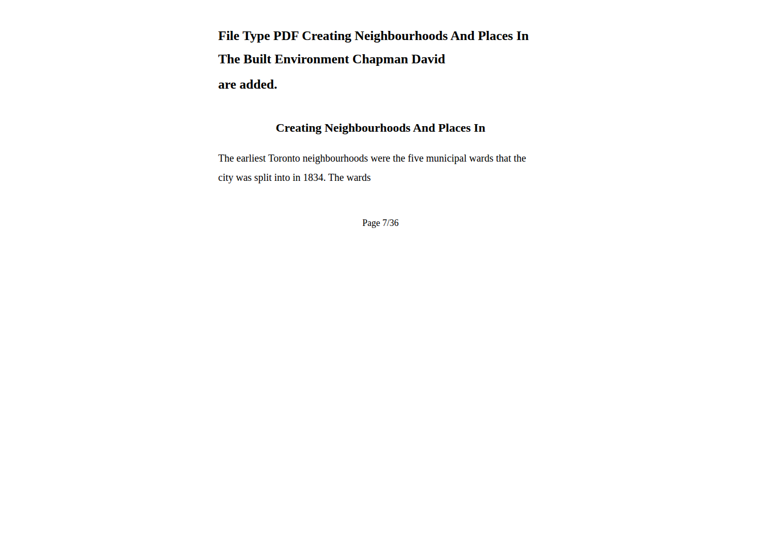File Type PDF Creating Neighbourhoods And Places In The Built Environment Chapman David
are added.
Creating Neighbourhoods And Places In
The earliest Toronto neighbourhoods were the five municipal wards that the city was split into in 1834. The wards
Page 7/36